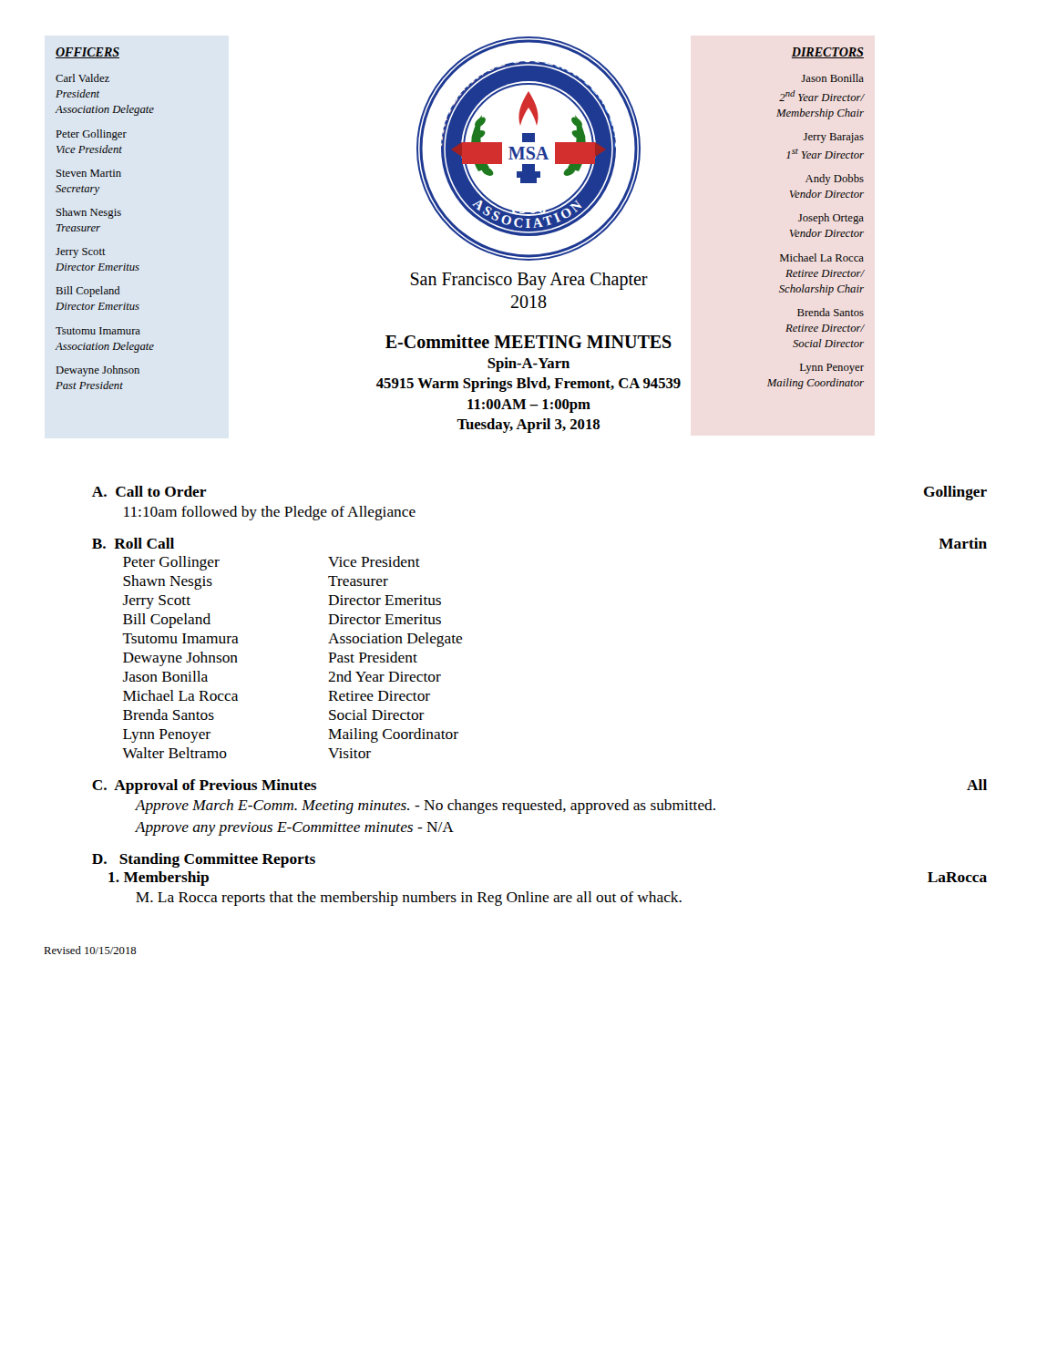| OFFICERS Carl Valdez President Association Delegate Peter Gollinger Vice President Steven Martin Secretary Shawn Nesgis Treasurer Jerry Scott Director Emeritus Bill Copeland Director Emeritus Tsutomu Imamura Association Delegate Dewayne Johnson Past President | MAINTENANCE SUPERINTENDENTS ASSOCIATION MSA 1966 San Francisco Bay Area Chapter 2018 E-Committee MEETING MINUTES Spin-A-Yarn 45915 Warm Springs Blvd, Fremont, CA 94539 11:00AM – 1:00pm Tuesday, April 3, 2018 | DIRECTORS Jason Bonilla 2 nd Year Director/ Membership Chair Jerry Barajas 1 st Year Director Andy Dobbs Vendor Director Joseph Ortega Vendor Director Michael La Rocca Retiree Director/ Scholarship Chair Brenda Santos Retiree Director/ Social Director Lynn Penoyer Mailing Coordinator |
A. Call to Order Gollinger
11:10am followed by the Pledge of Allegiance
B. Roll Call Martin
| Peter Gollinger | Vice President |
| Shawn Nesgis | Treasurer |
| Jerry Scott | Director Emeritus |
| Bill Copeland | Director Emeritus |
| Tsutomu Imamura | Association Delegate |
| Dewayne Johnson | Past President |
| Jason Bonilla | 2nd Year Director |
| Michael La Rocca | Retiree Director |
| Brenda Santos | Social Director |
| Lynn Penoyer | Mailing Coordinator |
| Walter Beltramo | Visitor |
C. Approval of Previous Minutes All
Approve March E-Comm. Meeting minutes. - No changes requested, approved as submitted.
Approve any previous E-Committee minutes - N/A
D. Standing Committee Reports
1. Membership LaRocca
M. La Rocca reports that the membership numbers in Reg Online are all out of whack.
Revised 10/15/2018